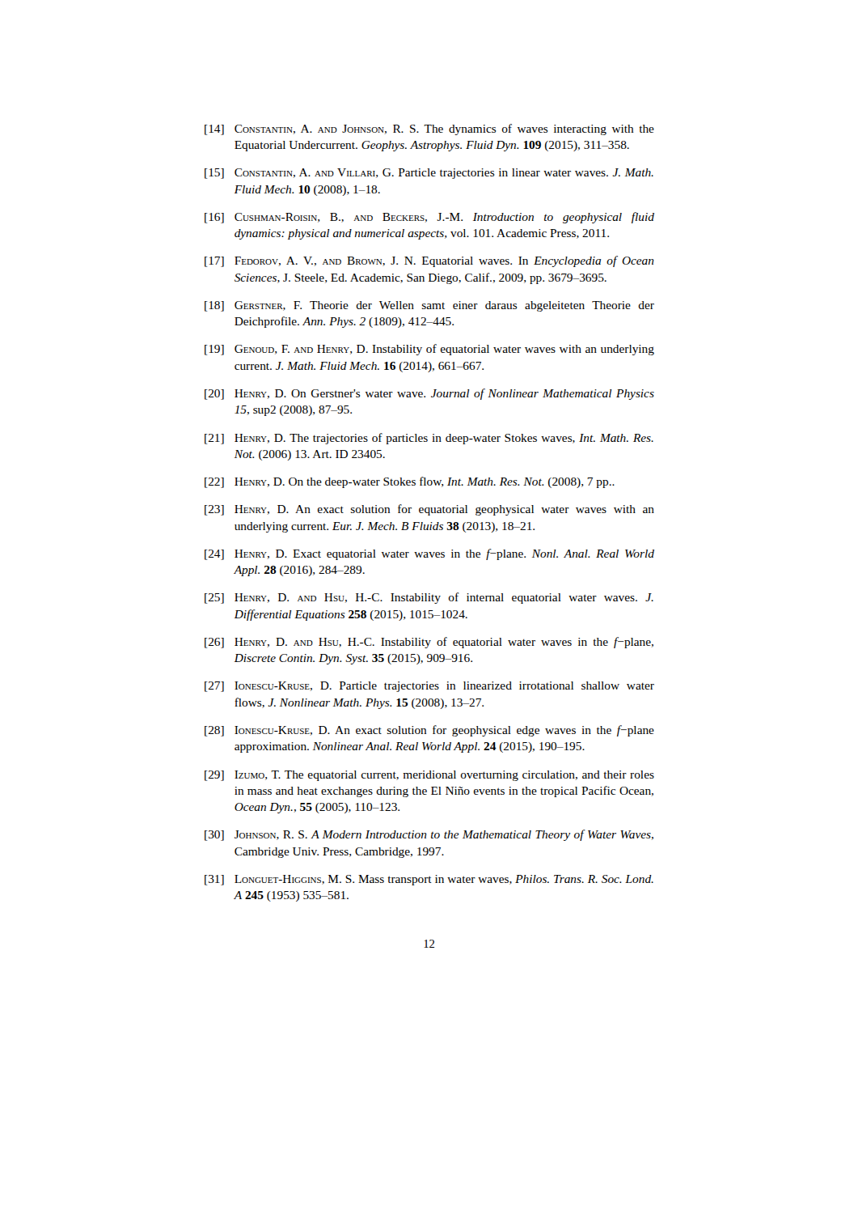[14] Constantin, A. and Johnson, R. S. The dynamics of waves interacting with the Equatorial Undercurrent. Geophys. Astrophys. Fluid Dyn. 109 (2015), 311–358.
[15] Constantin, A. and Villari, G. Particle trajectories in linear water waves. J. Math. Fluid Mech. 10 (2008), 1–18.
[16] Cushman-Roisin, B., and Beckers, J.-M. Introduction to geophysical fluid dynamics: physical and numerical aspects, vol. 101. Academic Press, 2011.
[17] Fedorov, A. V., and Brown, J. N. Equatorial waves. In Encyclopedia of Ocean Sciences, J. Steele, Ed. Academic, San Diego, Calif., 2009, pp. 3679–3695.
[18] Gerstner, F. Theorie der Wellen samt einer daraus abgeleiteten Theorie der Deichprofile. Ann. Phys. 2 (1809), 412–445.
[19] Genoud, F. and Henry, D. Instability of equatorial water waves with an underlying current. J. Math. Fluid Mech. 16 (2014), 661–667.
[20] Henry, D. On Gerstner's water wave. Journal of Nonlinear Mathematical Physics 15, sup2 (2008), 87–95.
[21] Henry, D. The trajectories of particles in deep-water Stokes waves, Int. Math. Res. Not. (2006) 13. Art. ID 23405.
[22] Henry, D. On the deep-water Stokes flow, Int. Math. Res. Not. (2008), 7 pp..
[23] Henry, D. An exact solution for equatorial geophysical water waves with an underlying current. Eur. J. Mech. B Fluids 38 (2013), 18–21.
[24] Henry, D. Exact equatorial water waves in the f−plane. Nonl. Anal. Real World Appl. 28 (2016), 284–289.
[25] Henry, D. and Hsu, H.-C. Instability of internal equatorial water waves. J. Differential Equations 258 (2015), 1015–1024.
[26] Henry, D. and Hsu, H.-C. Instability of equatorial water waves in the f−plane, Discrete Contin. Dyn. Syst. 35 (2015), 909–916.
[27] Ionescu-Kruse, D. Particle trajectories in linearized irrotational shallow water flows, J. Nonlinear Math. Phys. 15 (2008), 13–27.
[28] Ionescu-Kruse, D. An exact solution for geophysical edge waves in the f−plane approximation. Nonlinear Anal. Real World Appl. 24 (2015), 190–195.
[29] Izumo, T. The equatorial current, meridional overturning circulation, and their roles in mass and heat exchanges during the El Niño events in the tropical Pacific Ocean, Ocean Dyn., 55 (2005), 110–123.
[30] Johnson, R. S. A Modern Introduction to the Mathematical Theory of Water Waves, Cambridge Univ. Press, Cambridge, 1997.
[31] Longuet-Higgins, M. S. Mass transport in water waves, Philos. Trans. R. Soc. Lond. A 245 (1953) 535–581.
12